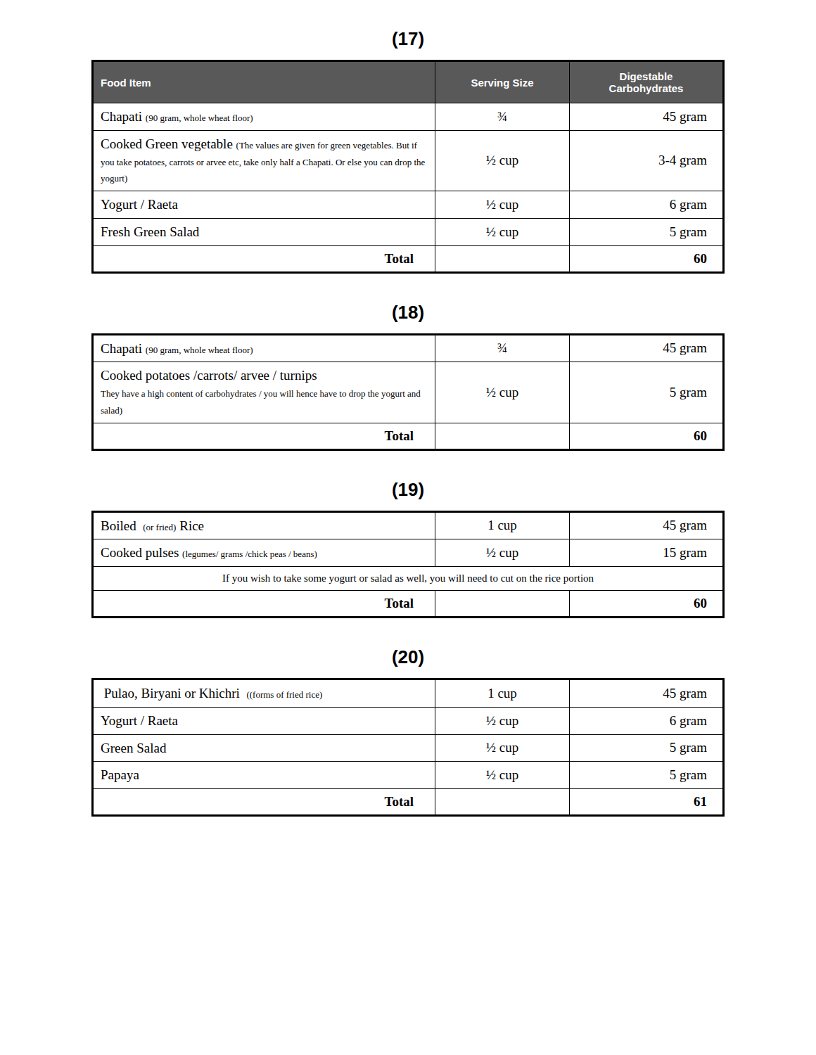(17)
| Food Item | Serving Size | Digestable Carbohydrates |
| --- | --- | --- |
| Chapati (90 gram, whole wheat floor) | ¾ | 45 gram |
| Cooked Green vegetable (The values are given for green vegetables. But if you take potatoes, carrots or arvee etc, take only half a Chapati. Or else you can drop the yogurt) | ½ cup | 3-4 gram |
| Yogurt / Raeta | ½ cup | 6 gram |
| Fresh Green Salad | ½ cup | 5 gram |
| Total | | 60 |
(18)
| Chapati (90 gram, whole wheat floor) | ¾ | 45 gram |
| Cooked potatoes /carrots/ arvee / turnips They have a high content of carbohydrates / you will hence have to drop the yogurt and salad) | ½ cup | 5 gram |
| Total | | 60 |
(19)
| Boiled (or fried) Rice | 1 cup | 45 gram |
| Cooked pulses (legumes/ grams /chick peas / beans) | ½ cup | 15 gram |
| If you wish to take some yogurt or salad as well, you will need to cut on the rice portion |
| Total | | 60 |
(20)
| Pulao, Biryani or Khichri ((forms of fried rice) | 1 cup | 45 gram |
| Yogurt / Raeta | ½ cup | 6 gram |
| Green Salad | ½ cup | 5 gram |
| Papaya | ½ cup | 5 gram |
| Total | | 61 |